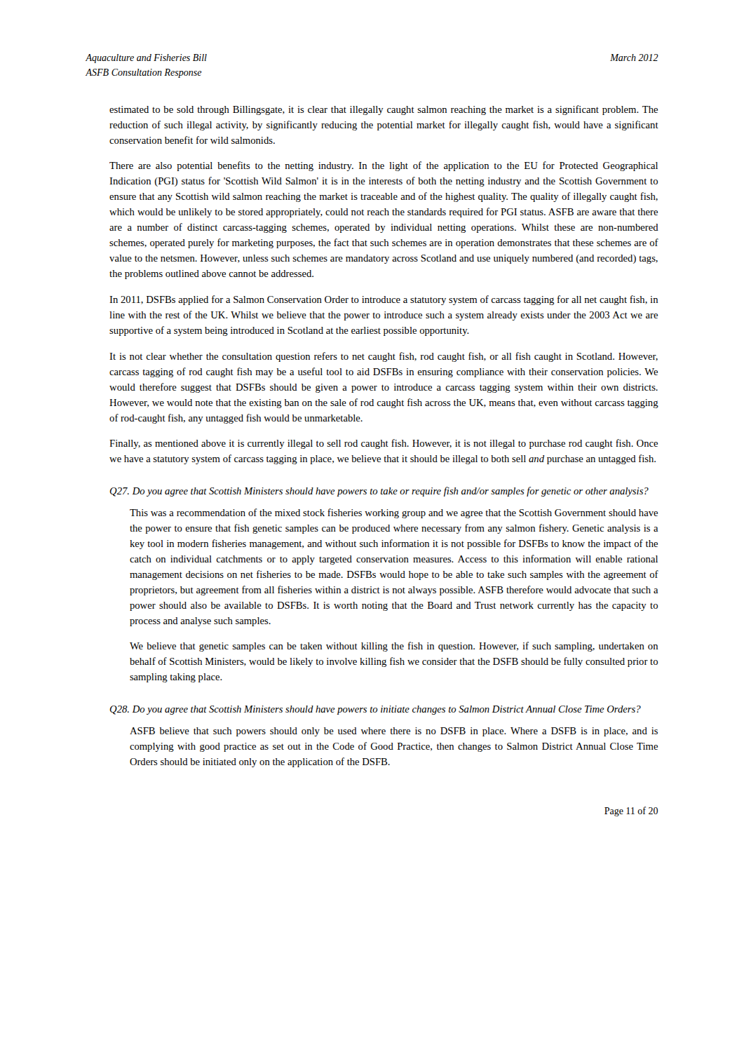Aquaculture and Fisheries Bill
ASFB Consultation Response
March 2012
estimated to be sold through Billingsgate, it is clear that illegally caught salmon reaching the market is a significant problem. The reduction of such illegal activity, by significantly reducing the potential market for illegally caught fish, would have a significant conservation benefit for wild salmonids.
There are also potential benefits to the netting industry. In the light of the application to the EU for Protected Geographical Indication (PGI) status for 'Scottish Wild Salmon' it is in the interests of both the netting industry and the Scottish Government to ensure that any Scottish wild salmon reaching the market is traceable and of the highest quality. The quality of illegally caught fish, which would be unlikely to be stored appropriately, could not reach the standards required for PGI status. ASFB are aware that there are a number of distinct carcass-tagging schemes, operated by individual netting operations. Whilst these are non-numbered schemes, operated purely for marketing purposes, the fact that such schemes are in operation demonstrates that these schemes are of value to the netsmen. However, unless such schemes are mandatory across Scotland and use uniquely numbered (and recorded) tags, the problems outlined above cannot be addressed.
In 2011, DSFBs applied for a Salmon Conservation Order to introduce a statutory system of carcass tagging for all net caught fish, in line with the rest of the UK. Whilst we believe that the power to introduce such a system already exists under the 2003 Act we are supportive of a system being introduced in Scotland at the earliest possible opportunity.
It is not clear whether the consultation question refers to net caught fish, rod caught fish, or all fish caught in Scotland. However, carcass tagging of rod caught fish may be a useful tool to aid DSFBs in ensuring compliance with their conservation policies. We would therefore suggest that DSFBs should be given a power to introduce a carcass tagging system within their own districts. However, we would note that the existing ban on the sale of rod caught fish across the UK, means that, even without carcass tagging of rod-caught fish, any untagged fish would be unmarketable.
Finally, as mentioned above it is currently illegal to sell rod caught fish. However, it is not illegal to purchase rod caught fish. Once we have a statutory system of carcass tagging in place, we believe that it should be illegal to both sell and purchase an untagged fish.
Q27. Do you agree that Scottish Ministers should have powers to take or require fish and/or samples for genetic or other analysis?
This was a recommendation of the mixed stock fisheries working group and we agree that the Scottish Government should have the power to ensure that fish genetic samples can be produced where necessary from any salmon fishery. Genetic analysis is a key tool in modern fisheries management, and without such information it is not possible for DSFBs to know the impact of the catch on individual catchments or to apply targeted conservation measures. Access to this information will enable rational management decisions on net fisheries to be made. DSFBs would hope to be able to take such samples with the agreement of proprietors, but agreement from all fisheries within a district is not always possible. ASFB therefore would advocate that such a power should also be available to DSFBs. It is worth noting that the Board and Trust network currently has the capacity to process and analyse such samples.
We believe that genetic samples can be taken without killing the fish in question. However, if such sampling, undertaken on behalf of Scottish Ministers, would be likely to involve killing fish we consider that the DSFB should be fully consulted prior to sampling taking place.
Q28. Do you agree that Scottish Ministers should have powers to initiate changes to Salmon District Annual Close Time Orders?
ASFB believe that such powers should only be used where there is no DSFB in place. Where a DSFB is in place, and is complying with good practice as set out in the Code of Good Practice, then changes to Salmon District Annual Close Time Orders should be initiated only on the application of the DSFB.
Page 11 of 20